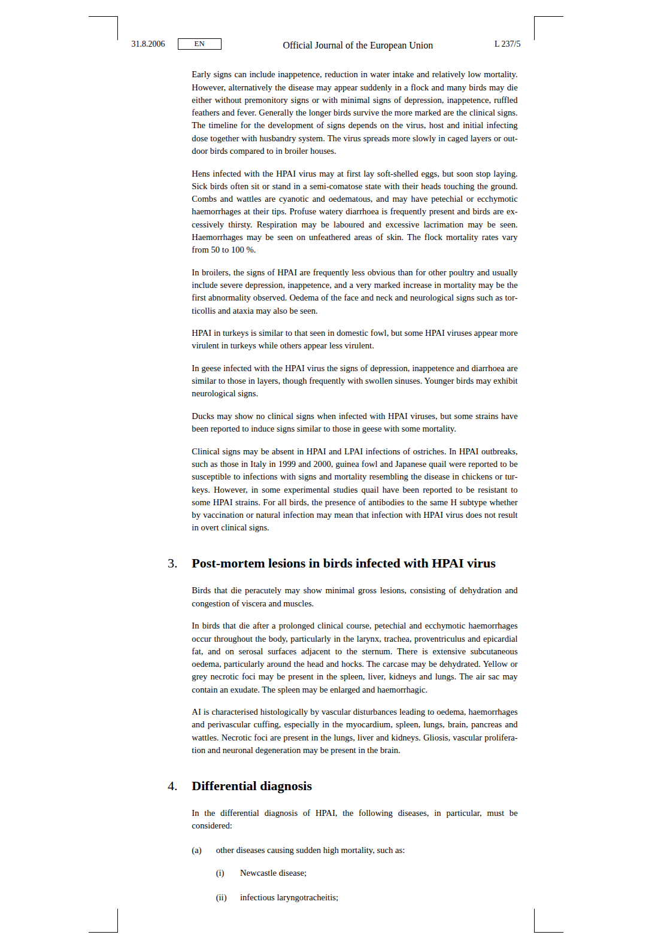31.8.2006 EN
Official Journal of the European Union
L 237/5
Early signs can include inappetence, reduction in water intake and relatively low mortality. However, alternatively the disease may appear suddenly in a flock and many birds may die either without premonitory signs or with minimal signs of depression, inappetence, ruffled feathers and fever. Generally the longer birds survive the more marked are the clinical signs. The timeline for the development of signs depends on the virus, host and initial infecting dose together with husbandry system. The virus spreads more slowly in caged layers or outdoor birds compared to in broiler houses.
Hens infected with the HPAI virus may at first lay soft-shelled eggs, but soon stop laying. Sick birds often sit or stand in a semi-comatose state with their heads touching the ground. Combs and wattles are cyanotic and oedematous, and may have petechial or ecchymotic haemorrhages at their tips. Profuse watery diarrhoea is frequently present and birds are excessively thirsty. Respiration may be laboured and excessive lacrimation may be seen. Haemorrhages may be seen on unfeathered areas of skin. The flock mortality rates vary from 50 to 100 %.
In broilers, the signs of HPAI are frequently less obvious than for other poultry and usually include severe depression, inappetence, and a very marked increase in mortality may be the first abnormality observed. Oedema of the face and neck and neurological signs such as torticollis and ataxia may also be seen.
HPAI in turkeys is similar to that seen in domestic fowl, but some HPAI viruses appear more virulent in turkeys while others appear less virulent.
In geese infected with the HPAI virus the signs of depression, inappetence and diarrhoea are similar to those in layers, though frequently with swollen sinuses. Younger birds may exhibit neurological signs.
Ducks may show no clinical signs when infected with HPAI viruses, but some strains have been reported to induce signs similar to those in geese with some mortality.
Clinical signs may be absent in HPAI and LPAI infections of ostriches. In HPAI outbreaks, such as those in Italy in 1999 and 2000, guinea fowl and Japanese quail were reported to be susceptible to infections with signs and mortality resembling the disease in chickens or turkeys. However, in some experimental studies quail have been reported to be resistant to some HPAI strains. For all birds, the presence of antibodies to the same H subtype whether by vaccination or natural infection may mean that infection with HPAI virus does not result in overt clinical signs.
3. Post-mortem lesions in birds infected with HPAI virus
Birds that die peracutely may show minimal gross lesions, consisting of dehydration and congestion of viscera and muscles.
In birds that die after a prolonged clinical course, petechial and ecchymotic haemorrhages occur throughout the body, particularly in the larynx, trachea, proventriculus and epicardial fat, and on serosal surfaces adjacent to the sternum. There is extensive subcutaneous oedema, particularly around the head and hocks. The carcase may be dehydrated. Yellow or grey necrotic foci may be present in the spleen, liver, kidneys and lungs. The air sac may contain an exudate. The spleen may be enlarged and haemorrhagic.
AI is characterised histologically by vascular disturbances leading to oedema, haemorrhages and perivascular cuffing, especially in the myocardium, spleen, lungs, brain, pancreas and wattles. Necrotic foci are present in the lungs, liver and kidneys. Gliosis, vascular proliferation and neuronal degeneration may be present in the brain.
4. Differential diagnosis
In the differential diagnosis of HPAI, the following diseases, in particular, must be considered:
(a) other diseases causing sudden high mortality, such as:
(i) Newcastle disease;
(ii) infectious laryngotracheitis;